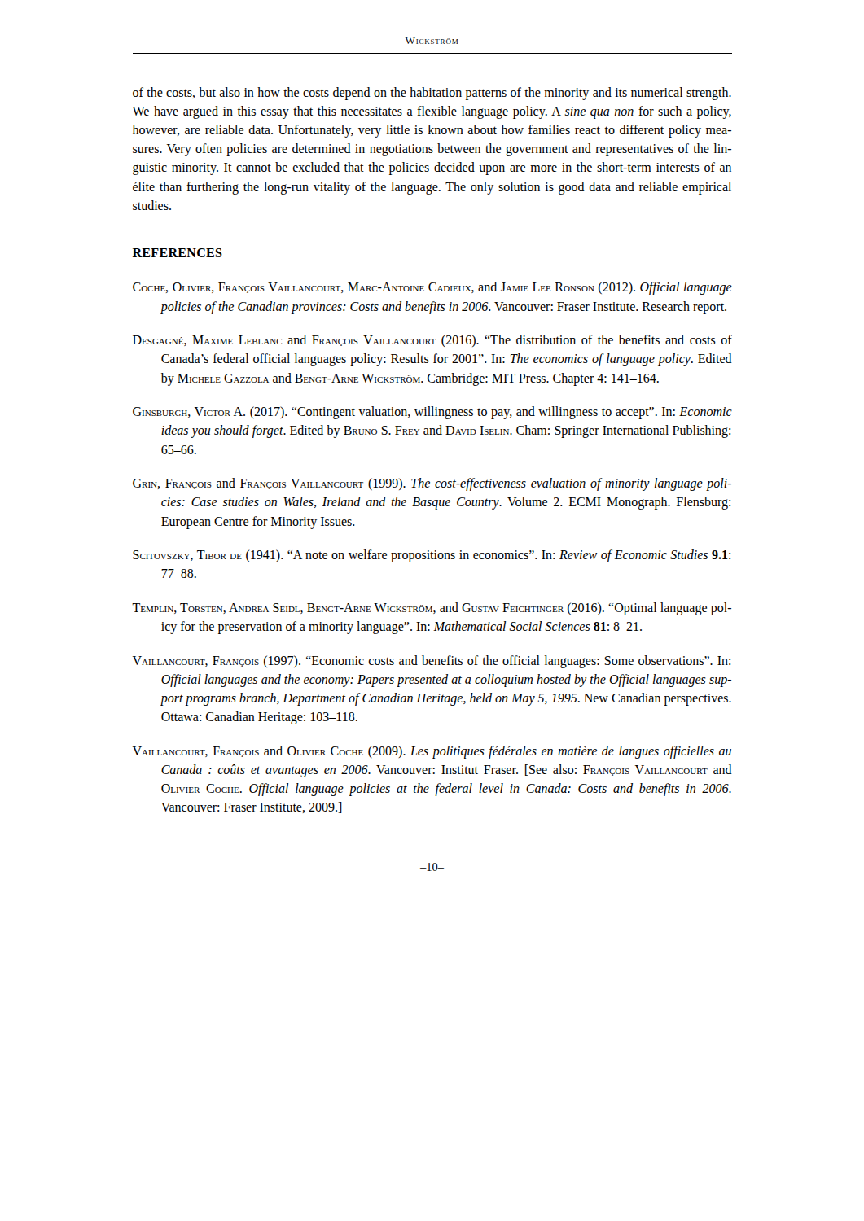Wickström
of the costs, but also in how the costs depend on the habitation patterns of the minority and its numerical strength. We have argued in this essay that this necessitates a flexible language policy. A sine qua non for such a policy, however, are reliable data. Unfortunately, very little is known about how families react to different policy measures. Very often policies are determined in negotiations between the government and representatives of the linguistic minority. It cannot be excluded that the policies decided upon are more in the short-term interests of an élite than furthering the long-run vitality of the language. The only solution is good data and reliable empirical studies.
REFERENCES
Coche, Olivier, François Vaillancourt, Marc-Antoine Cadieux, and Jamie Lee Ronson (2012). Official language policies of the Canadian provinces: Costs and benefits in 2006. Vancouver: Fraser Institute. Research report.
Desgagné, Maxime Leblanc and François Vaillancourt (2016). “The distribution of the benefits and costs of Canada’s federal official languages policy: Results for 2001”. In: The economics of language policy. Edited by Michele Gazzola and Bengt-Arne Wickström. Cambridge: MIT Press. Chapter 4: 141–164.
Ginsburgh, Victor A. (2017). “Contingent valuation, willingness to pay, and willingness to accept”. In: Economic ideas you should forget. Edited by Bruno S. Frey and David Iselin. Cham: Springer International Publishing: 65–66.
Grin, François and François Vaillancourt (1999). The cost-effectiveness evaluation of minority language policies: Case studies on Wales, Ireland and the Basque Country. Volume 2. ECMI Monograph. Flensburg: European Centre for Minority Issues.
Scitovszky, Tibor de (1941). “A note on welfare propositions in economics”. In: Review of Economic Studies 9.1: 77–88.
Templin, Torsten, Andrea Seidl, Bengt-Arne Wickström, and Gustav Feichtinger (2016). “Optimal language policy for the preservation of a minority language”. In: Mathematical Social Sciences 81: 8–21.
Vaillancourt, François (1997). “Economic costs and benefits of the official languages: Some observations”. In: Official languages and the economy: Papers presented at a colloquium hosted by the Official languages support programs branch, Department of Canadian Heritage, held on May 5, 1995. New Canadian perspectives. Ottawa: Canadian Heritage: 103–118.
Vaillancourt, François and Olivier Coche (2009). Les politiques fédérales en matière de langues officielles au Canada : coûts et avantages en 2006. Vancouver: Institut Fraser. [See also: François Vaillancourt and Olivier Coche. Official language policies at the federal level in Canada: Costs and benefits in 2006. Vancouver: Fraser Institute, 2009.]
–10–